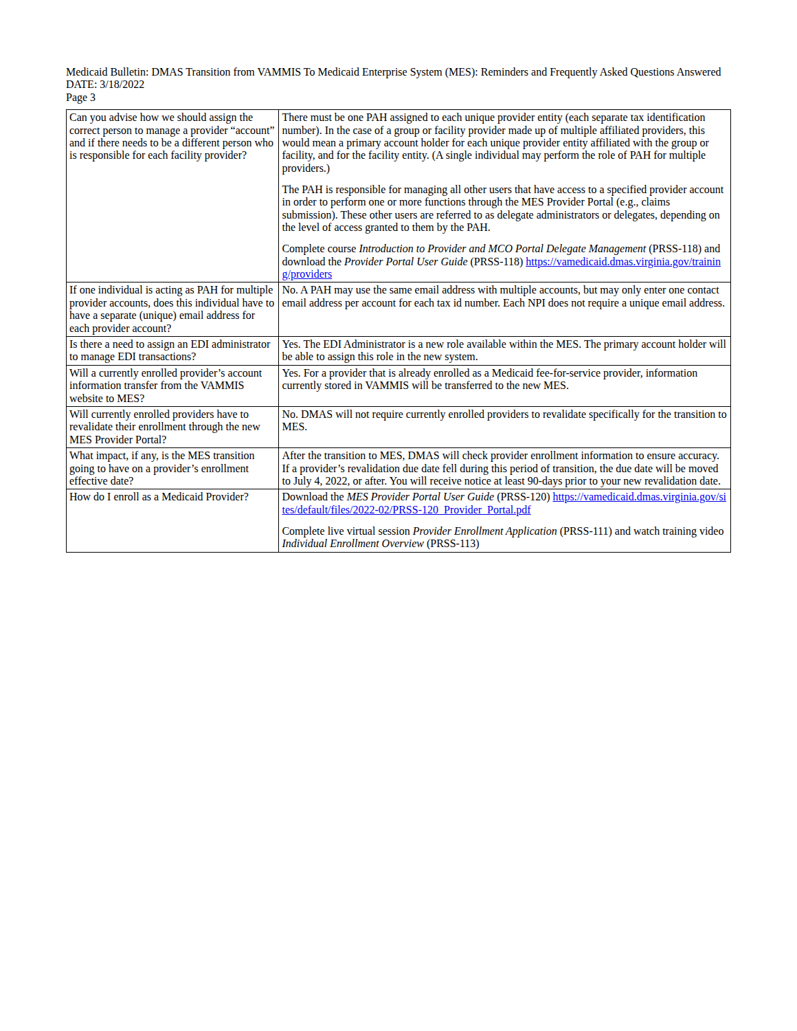Medicaid Bulletin: DMAS Transition from VAMMIS To Medicaid Enterprise System (MES): Reminders and Frequently Asked Questions Answered
DATE: 3/18/2022
Page 3
| Can you advise how we should assign the correct person to manage a provider “account” and if there needs to be a different person who is responsible for each facility provider? | There must be one PAH assigned to each unique provider entity (each separate tax identification number). In the case of a group or facility provider made up of multiple affiliated providers, this would mean a primary account holder for each unique provider entity affiliated with the group or facility, and for the facility entity. (A single individual may perform the role of PAH for multiple providers.) The PAH is responsible for managing all other users that have access to a specified provider account in order to perform one or more functions through the MES Provider Portal (e.g., claims submission). These other users are referred to as delegate administrators or delegates, depending on the level of access granted to them by the PAH. Complete course Introduction to Provider and MCO Portal Delegate Management (PRSS-118) and download the Provider Portal User Guide (PRSS-118) https://vamedicaid.dmas.virginia.gov/training/providers |
| If one individual is acting as PAH for multiple provider accounts, does this individual have to have a separate (unique) email address for each provider account? | No. A PAH may use the same email address with multiple accounts, but may only enter one contact email address per account for each tax id number. Each NPI does not require a unique email address. |
| Is there a need to assign an EDI administrator to manage EDI transactions? | Yes. The EDI Administrator is a new role available within the MES. The primary account holder will be able to assign this role in the new system. |
| Will a currently enrolled provider’s account information transfer from the VAMMIS website to MES? | Yes. For a provider that is already enrolled as a Medicaid fee-for-service provider, information currently stored in VAMMIS will be transferred to the new MES. |
| Will currently enrolled providers have to revalidate their enrollment through the new MES Provider Portal? | No. DMAS will not require currently enrolled providers to revalidate specifically for the transition to MES. |
| What impact, if any, is the MES transition going to have on a provider’s enrollment effective date? | After the transition to MES, DMAS will check provider enrollment information to ensure accuracy. If a provider’s revalidation due date fell during this period of transition, the due date will be moved to July 4, 2022, or after. You will receive notice at least 90-days prior to your new revalidation date. |
| How do I enroll as a Medicaid Provider? | Download the MES Provider Portal User Guide (PRSS-120) https://vamedicaid.dmas.virginia.gov/sites/default/files/2022-02/PRSS-120_Provider_Portal.pdf Complete live virtual session Provider Enrollment Application (PRSS-111) and watch training video Individual Enrollment Overview (PRSS-113) |